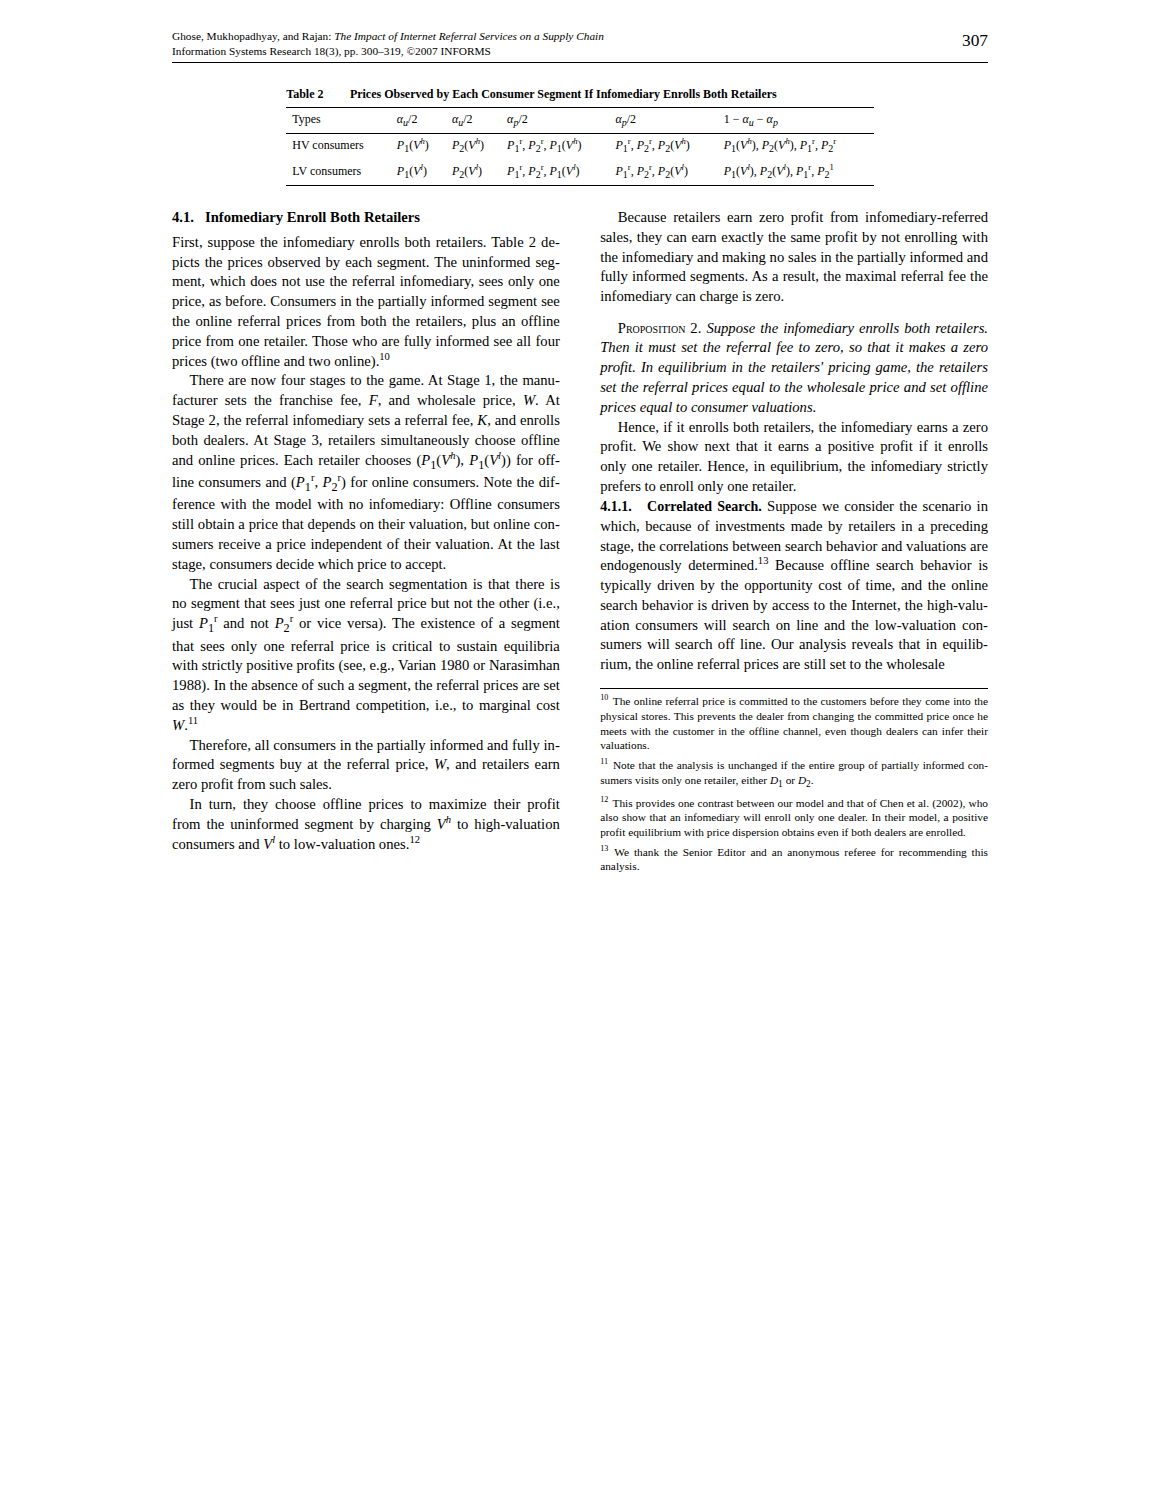Ghose, Mukhopadhyay, and Rajan: The Impact of Internet Referral Services on a Supply Chain
Information Systems Research 18(3), pp. 300–319, ©2007 INFORMS
307
Table 2 Prices Observed by Each Consumer Segment If Infomediary Enrolls Both Retailers
| Types | α u /2 | α u /2 | α p /2 | α p /2 | 1 − α u − α p |
| --- | --- | --- | --- | --- | --- |
| HV consumers | P 1 ( V h ) | P 2 ( V h ) | P 1 r , P 2 r , P 1 ( V h ) | P 1 r , P 2 r , P 2 ( V h ) | P 1 ( V h ), P 2 ( V h ), P 1 r , P 2 r |
| LV consumers | P 1 ( V l ) | P 2 ( V l ) | P 1 r , P 2 r , P 1 ( V l ) | P 1 r , P 2 r , P 2 ( V l ) | P 1 ( V l ), P 2 ( V l ), P 1 r , P 2 1 |
4.1. Infomediary Enroll Both Retailers
First, suppose the infomediary enrolls both retailers. Table 2 depicts the prices observed by each segment. The uninformed segment, which does not use the referral infomediary, sees only one price, as before. Consumers in the partially informed segment see the online referral prices from both the retailers, plus an offline price from one retailer. Those who are fully informed see all four prices (two offline and two online).10
There are now four stages to the game. At Stage 1, the manufacturer sets the franchise fee, F, and wholesale price, W. At Stage 2, the referral infomediary sets a referral fee, K, and enrolls both dealers. At Stage 3, retailers simultaneously choose offline and online prices. Each retailer chooses (P1(Vh), P1(Vl)) for offline consumers and (P1r, P2r) for online consumers. Note the difference with the model with no infomediary: Offline consumers still obtain a price that depends on their valuation, but online consumers receive a price independent of their valuation. At the last stage, consumers decide which price to accept.
The crucial aspect of the search segmentation is that there is no segment that sees just one referral price but not the other (i.e., just P1r and not P2r or vice versa). The existence of a segment that sees only one referral price is critical to sustain equilibria with strictly positive profits (see, e.g., Varian 1980 or Narasimhan 1988). In the absence of such a segment, the referral prices are set as they would be in Bertrand competition, i.e., to marginal cost W.11
Therefore, all consumers in the partially informed and fully informed segments buy at the referral price, W, and retailers earn zero profit from such sales.
In turn, they choose offline prices to maximize their profit from the uninformed segment by charging Vh to high-valuation consumers and Vl to low-valuation ones.12
Because retailers earn zero profit from infomediary-referred sales, they can earn exactly the same profit by not enrolling with the infomediary and making no sales in the partially informed and fully informed segments. As a result, the maximal referral fee the infomediary can charge is zero.
Proposition 2. Suppose the infomediary enrolls both retailers. Then it must set the referral fee to zero, so that it makes a zero profit. In equilibrium in the retailers' pricing game, the retailers set the referral prices equal to the wholesale price and set offline prices equal to consumer valuations.
Hence, if it enrolls both retailers, the infomediary earns a zero profit. We show next that it earns a positive profit if it enrolls only one retailer. Hence, in equilibrium, the infomediary strictly prefers to enroll only one retailer.
4.1.1. Correlated Search.
Suppose we consider the scenario in which, because of investments made by retailers in a preceding stage, the correlations between search behavior and valuations are endogenously determined.13 Because offline search behavior is typically driven by the opportunity cost of time, and the online search behavior is driven by access to the Internet, the high-valuation consumers will search on line and the low-valuation consumers will search off line. Our analysis reveals that in equilibrium, the online referral prices are still set to the wholesale
10 The online referral price is committed to the customers before they come into the physical stores. This prevents the dealer from changing the committed price once he meets with the customer in the offline channel, even though dealers can infer their valuations.
11 Note that the analysis is unchanged if the entire group of partially informed consumers visits only one retailer, either D1 or D2.
12 This provides one contrast between our model and that of Chen et al. (2002), who also show that an infomediary will enroll only one dealer. In their model, a positive profit equilibrium with price dispersion obtains even if both dealers are enrolled.
13 We thank the Senior Editor and an anonymous referee for recommending this analysis.